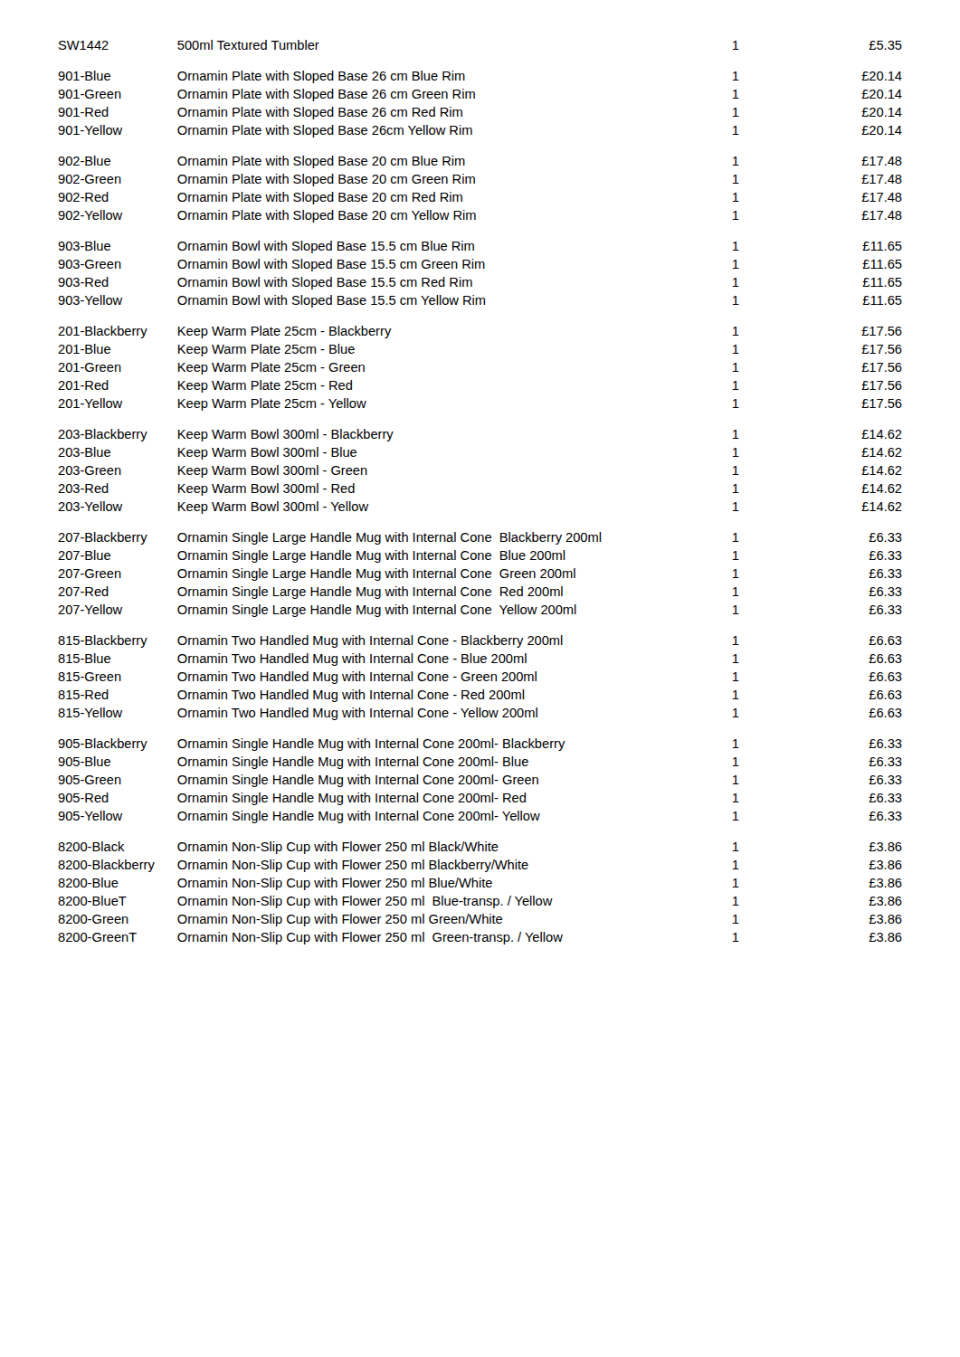| SW1442 | 500ml Textured Tumbler | 1 | £5.35 |
| 901-Blue | Ornamin Plate with Sloped Base 26 cm Blue Rim | 1 | £20.14 |
| 901-Green | Ornamin Plate with Sloped Base 26 cm Green Rim | 1 | £20.14 |
| 901-Red | Ornamin Plate with Sloped Base 26 cm Red Rim | 1 | £20.14 |
| 901-Yellow | Ornamin Plate with Sloped Base 26cm Yellow Rim | 1 | £20.14 |
| 902-Blue | Ornamin Plate with Sloped Base 20 cm Blue Rim | 1 | £17.48 |
| 902-Green | Ornamin Plate with Sloped Base 20 cm Green Rim | 1 | £17.48 |
| 902-Red | Ornamin Plate with Sloped Base 20 cm Red Rim | 1 | £17.48 |
| 902-Yellow | Ornamin Plate with Sloped Base 20 cm Yellow Rim | 1 | £17.48 |
| 903-Blue | Ornamin Bowl with Sloped Base 15.5 cm Blue Rim | 1 | £11.65 |
| 903-Green | Ornamin Bowl with Sloped Base 15.5 cm Green Rim | 1 | £11.65 |
| 903-Red | Ornamin Bowl with Sloped Base 15.5 cm Red Rim | 1 | £11.65 |
| 903-Yellow | Ornamin Bowl with Sloped Base 15.5 cm Yellow Rim | 1 | £11.65 |
| 201-Blackberry | Keep Warm Plate 25cm - Blackberry | 1 | £17.56 |
| 201-Blue | Keep Warm Plate 25cm - Blue | 1 | £17.56 |
| 201-Green | Keep Warm Plate 25cm - Green | 1 | £17.56 |
| 201-Red | Keep Warm Plate 25cm - Red | 1 | £17.56 |
| 201-Yellow | Keep Warm Plate 25cm - Yellow | 1 | £17.56 |
| 203-Blackberry | Keep Warm Bowl 300ml - Blackberry | 1 | £14.62 |
| 203-Blue | Keep Warm Bowl 300ml - Blue | 1 | £14.62 |
| 203-Green | Keep Warm Bowl 300ml - Green | 1 | £14.62 |
| 203-Red | Keep Warm Bowl 300ml - Red | 1 | £14.62 |
| 203-Yellow | Keep Warm Bowl 300ml - Yellow | 1 | £14.62 |
| 207-Blackberry | Ornamin Single Large Handle Mug with Internal Cone Blackberry 200ml | 1 | £6.33 |
| 207-Blue | Ornamin Single Large Handle Mug with Internal Cone Blue 200ml | 1 | £6.33 |
| 207-Green | Ornamin Single Large Handle Mug with Internal Cone Green 200ml | 1 | £6.33 |
| 207-Red | Ornamin Single Large Handle Mug with Internal Cone Red 200ml | 1 | £6.33 |
| 207-Yellow | Ornamin Single Large Handle Mug with Internal Cone Yellow 200ml | 1 | £6.33 |
| 815-Blackberry | Ornamin Two Handled Mug with Internal Cone - Blackberry 200ml | 1 | £6.63 |
| 815-Blue | Ornamin Two Handled Mug with Internal Cone - Blue 200ml | 1 | £6.63 |
| 815-Green | Ornamin Two Handled Mug with Internal Cone - Green 200ml | 1 | £6.63 |
| 815-Red | Ornamin Two Handled Mug with Internal Cone - Red 200ml | 1 | £6.63 |
| 815-Yellow | Ornamin Two Handled Mug with Internal Cone - Yellow 200ml | 1 | £6.63 |
| 905-Blackberry | Ornamin Single Handle Mug with Internal Cone 200ml- Blackberry | 1 | £6.33 |
| 905-Blue | Ornamin Single Handle Mug with Internal Cone 200ml- Blue | 1 | £6.33 |
| 905-Green | Ornamin Single Handle Mug with Internal Cone 200ml- Green | 1 | £6.33 |
| 905-Red | Ornamin Single Handle Mug with Internal Cone 200ml- Red | 1 | £6.33 |
| 905-Yellow | Ornamin Single Handle Mug with Internal Cone 200ml- Yellow | 1 | £6.33 |
| 8200-Black | Ornamin Non-Slip Cup with Flower 250 ml Black/White | 1 | £3.86 |
| 8200-Blackberry | Ornamin Non-Slip Cup with Flower 250 ml Blackberry/White | 1 | £3.86 |
| 8200-Blue | Ornamin Non-Slip Cup with Flower 250 ml Blue/White | 1 | £3.86 |
| 8200-BlueT | Ornamin Non-Slip Cup with Flower 250 ml Blue-transp. / Yellow | 1 | £3.86 |
| 8200-Green | Ornamin Non-Slip Cup with Flower 250 ml Green/White | 1 | £3.86 |
| 8200-GreenT | Ornamin Non-Slip Cup with Flower 250 ml Green-transp. / Yellow | 1 | £3.86 |